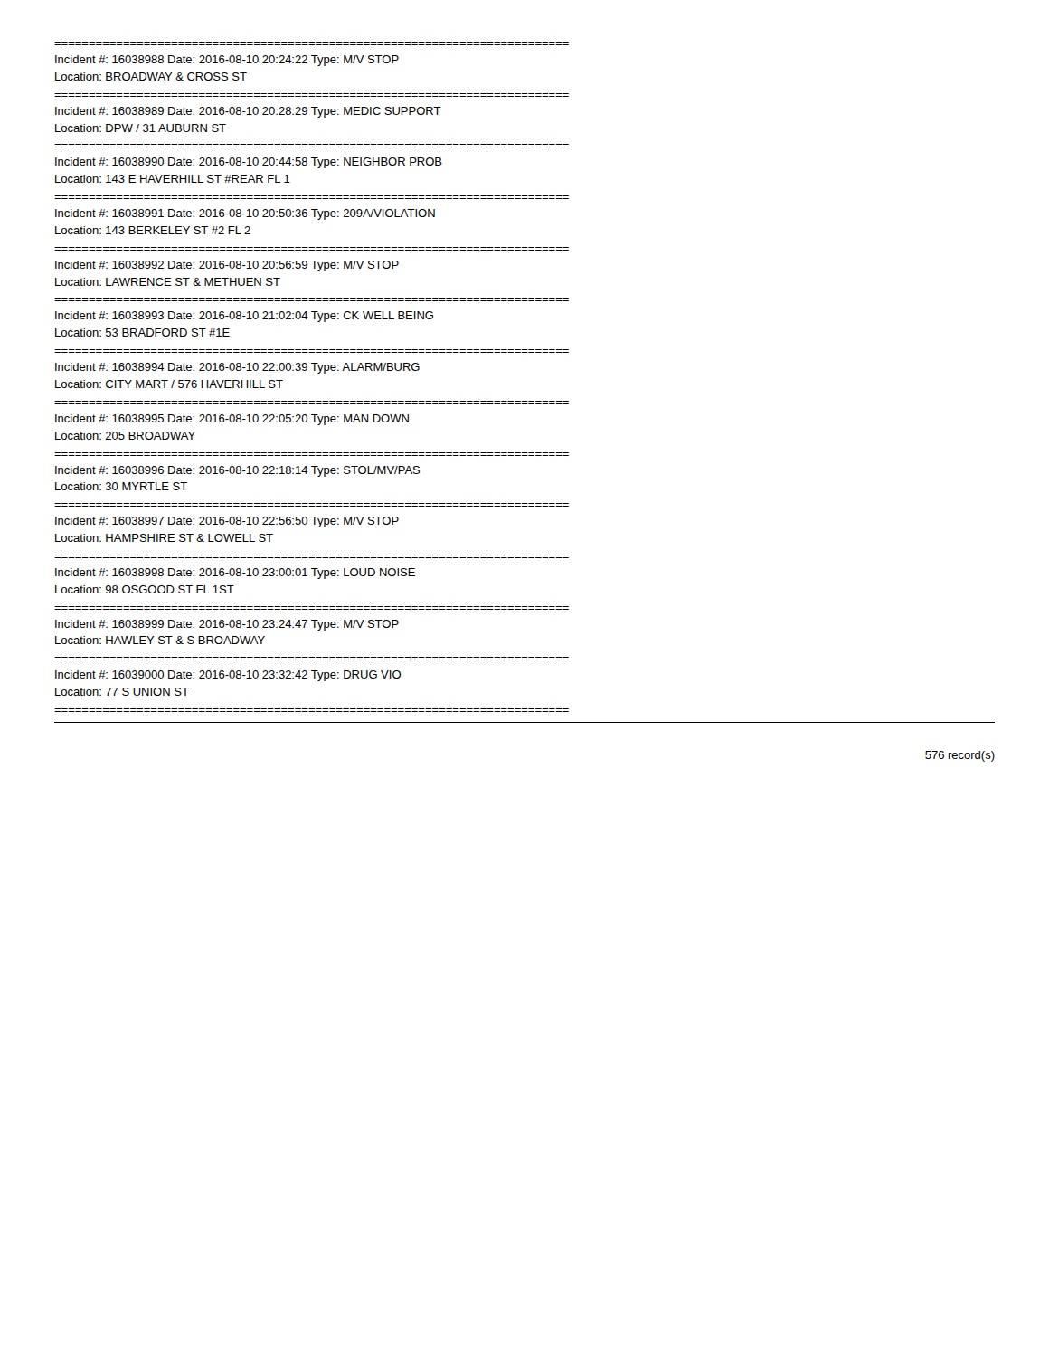===========================================================================
Incident #: 16038988 Date: 2016-08-10 20:24:22 Type: M/V STOP
Location: BROADWAY & CROSS ST
===========================================================================
Incident #: 16038989 Date: 2016-08-10 20:28:29 Type: MEDIC SUPPORT
Location: DPW / 31 AUBURN ST
===========================================================================
Incident #: 16038990 Date: 2016-08-10 20:44:58 Type: NEIGHBOR PROB
Location: 143 E HAVERHILL ST #REAR FL 1
===========================================================================
Incident #: 16038991 Date: 2016-08-10 20:50:36 Type: 209A/VIOLATION
Location: 143 BERKELEY ST #2 FL 2
===========================================================================
Incident #: 16038992 Date: 2016-08-10 20:56:59 Type: M/V STOP
Location: LAWRENCE ST & METHUEN ST
===========================================================================
Incident #: 16038993 Date: 2016-08-10 21:02:04 Type: CK WELL BEING
Location: 53 BRADFORD ST #1E
===========================================================================
Incident #: 16038994 Date: 2016-08-10 22:00:39 Type: ALARM/BURG
Location: CITY MART / 576 HAVERHILL ST
===========================================================================
Incident #: 16038995 Date: 2016-08-10 22:05:20 Type: MAN DOWN
Location: 205 BROADWAY
===========================================================================
Incident #: 16038996 Date: 2016-08-10 22:18:14 Type: STOL/MV/PAS
Location: 30 MYRTLE ST
===========================================================================
Incident #: 16038997 Date: 2016-08-10 22:56:50 Type: M/V STOP
Location: HAMPSHIRE ST & LOWELL ST
===========================================================================
Incident #: 16038998 Date: 2016-08-10 23:00:01 Type: LOUD NOISE
Location: 98 OSGOOD ST FL 1ST
===========================================================================
Incident #: 16038999 Date: 2016-08-10 23:24:47 Type: M/V STOP
Location: HAWLEY ST & S BROADWAY
===========================================================================
Incident #: 16039000 Date: 2016-08-10 23:32:42 Type: DRUG VIO
Location: 77 S UNION ST
===========================================================================
576 record(s)